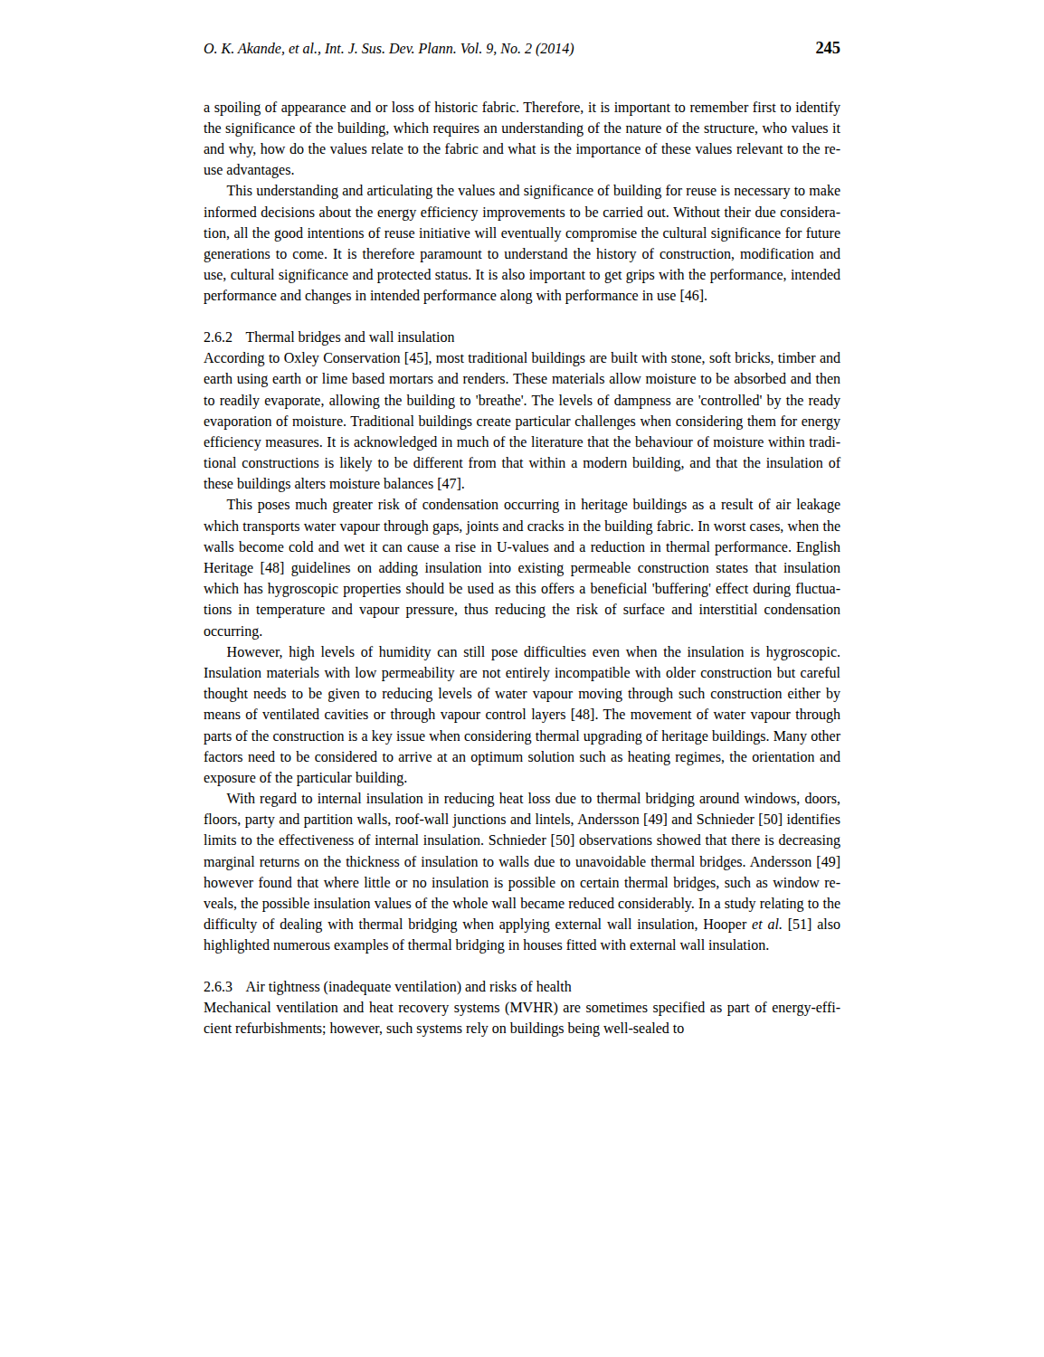O. K. Akande, et al., Int. J. Sus. Dev. Plann. Vol. 9, No. 2 (2014) 245
a spoiling of appearance and or loss of historic fabric. Therefore, it is important to remember first to identify the significance of the building, which requires an understanding of the nature of the structure, who values it and why, how do the values relate to the fabric and what is the importance of these values relevant to the reuse advantages.
This understanding and articulating the values and significance of building for reuse is necessary to make informed decisions about the energy efficiency improvements to be carried out. Without their due consideration, all the good intentions of reuse initiative will eventually compromise the cultural significance for future generations to come. It is therefore paramount to understand the history of construction, modification and use, cultural significance and protected status. It is also important to get grips with the performance, intended performance and changes in intended performance along with performance in use [46].
2.6.2 Thermal bridges and wall insulation
According to Oxley Conservation [45], most traditional buildings are built with stone, soft bricks, timber and earth using earth or lime based mortars and renders. These materials allow moisture to be absorbed and then to readily evaporate, allowing the building to 'breathe'. The levels of dampness are 'controlled' by the ready evaporation of moisture. Traditional buildings create particular challenges when considering them for energy efficiency measures. It is acknowledged in much of the literature that the behaviour of moisture within traditional constructions is likely to be different from that within a modern building, and that the insulation of these buildings alters moisture balances [47].
This poses much greater risk of condensation occurring in heritage buildings as a result of air leakage which transports water vapour through gaps, joints and cracks in the building fabric. In worst cases, when the walls become cold and wet it can cause a rise in U-values and a reduction in thermal performance. English Heritage [48] guidelines on adding insulation into existing permeable construction states that insulation which has hygroscopic properties should be used as this offers a beneficial 'buffering' effect during fluctuations in temperature and vapour pressure, thus reducing the risk of surface and interstitial condensation occurring.
However, high levels of humidity can still pose difficulties even when the insulation is hygroscopic. Insulation materials with low permeability are not entirely incompatible with older construction but careful thought needs to be given to reducing levels of water vapour moving through such construction either by means of ventilated cavities or through vapour control layers [48]. The movement of water vapour through parts of the construction is a key issue when considering thermal upgrading of heritage buildings. Many other factors need to be considered to arrive at an optimum solution such as heating regimes, the orientation and exposure of the particular building.
With regard to internal insulation in reducing heat loss due to thermal bridging around windows, doors, floors, party and partition walls, roof-wall junctions and lintels, Andersson [49] and Schnieder [50] identifies limits to the effectiveness of internal insulation. Schnieder [50] observations showed that there is decreasing marginal returns on the thickness of insulation to walls due to unavoidable thermal bridges. Andersson [49] however found that where little or no insulation is possible on certain thermal bridges, such as window reveals, the possible insulation values of the whole wall became reduced considerably. In a study relating to the difficulty of dealing with thermal bridging when applying external wall insulation, Hooper et al. [51] also highlighted numerous examples of thermal bridging in houses fitted with external wall insulation.
2.6.3 Air tightness (inadequate ventilation) and risks of health
Mechanical ventilation and heat recovery systems (MVHR) are sometimes specified as part of energy-efficient refurbishments; however, such systems rely on buildings being well-sealed to